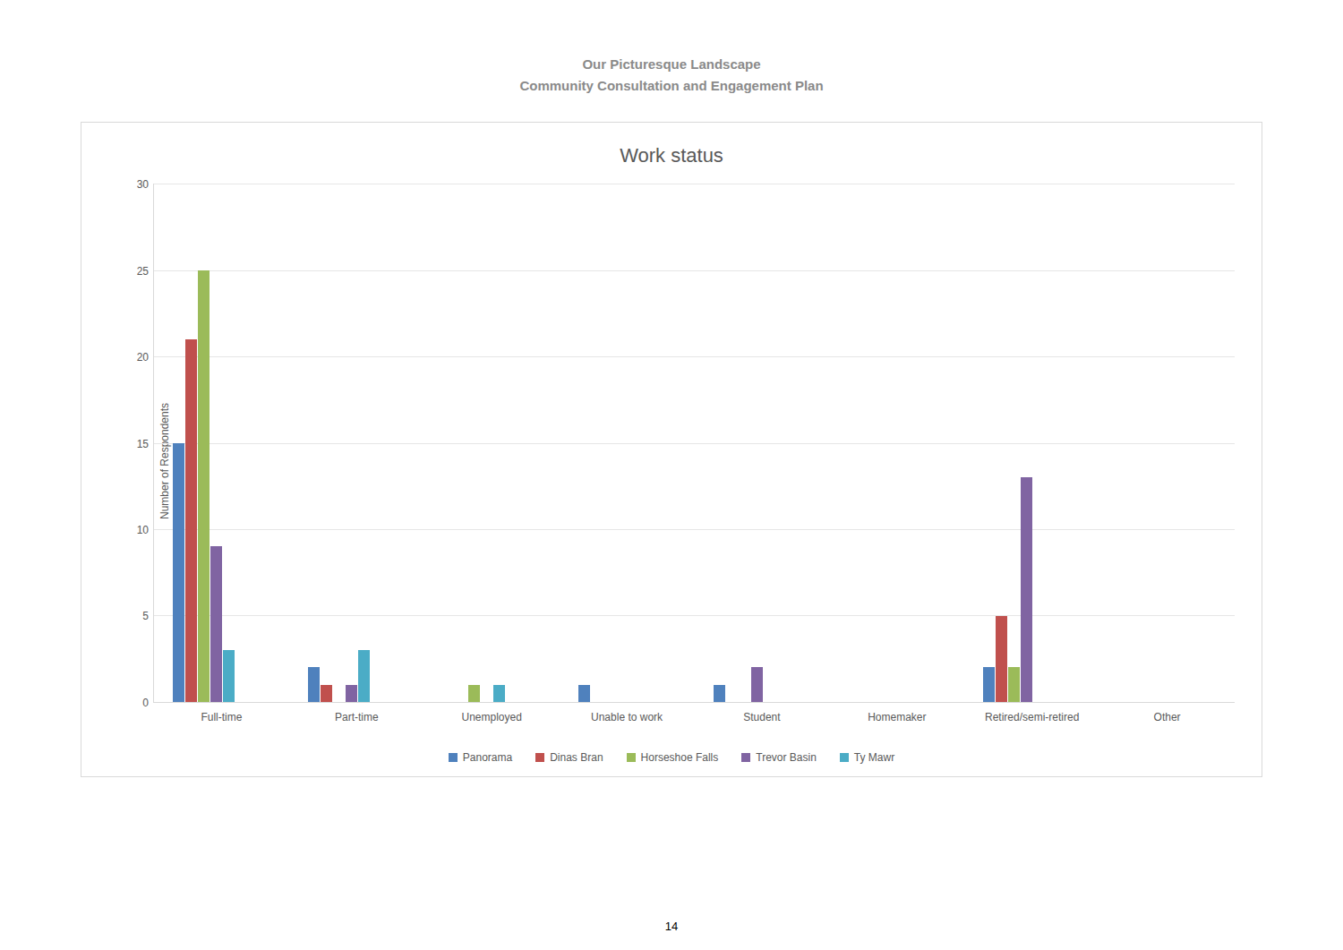Our Picturesque Landscape
Community Consultation and Engagement Plan
Work status
Number of Respondents
30
25
20
15
10
5
0
Full-time
Part-time
Unemployed
Unable to work
Student
Homemaker
Retired/semi-retired
Other
Panorama Dinas Bran Horseshoe Falls Trevor Basin Ty Mawr
14